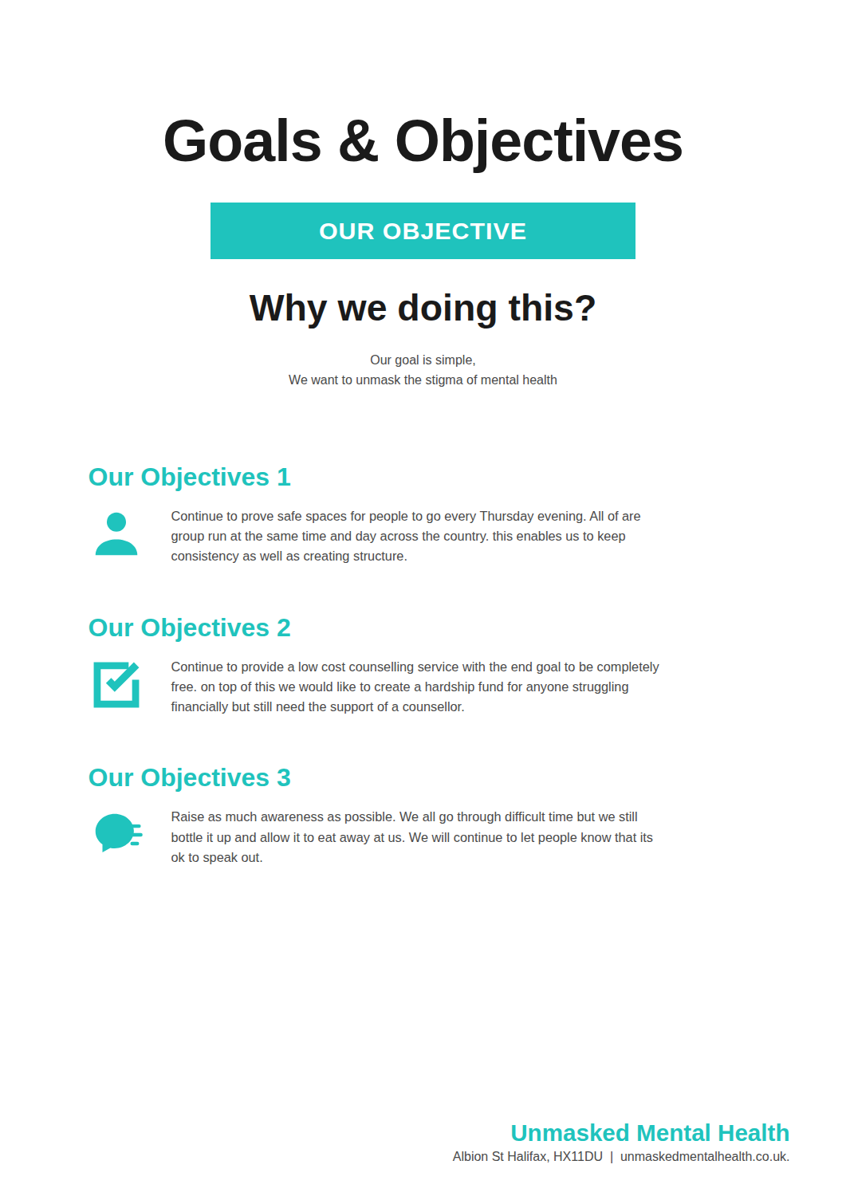Goals & Objectives
OUR OBJECTIVE
Why we doing this?
Our goal is simple,
We want to unmask the stigma of mental health
Our Objectives 1
Continue to prove safe spaces for people to go every Thursday evening. All of are group run at the same time and day across the country. this enables us to keep consistency as well as creating structure.
Our Objectives 2
Continue to provide a low cost counselling service with the end goal to be completely free. on top of this we would like to create a hardship fund for anyone struggling financially but still need the support of a counsellor.
Our Objectives 3
Raise as much awareness as possible. We all go through difficult time but we still bottle it up and allow it to eat away at us. We will continue to let people know that its ok to speak out.
Unmasked Mental Health
Albion St Halifax, HX11DU | unmaskedmentalhealth.co.uk.